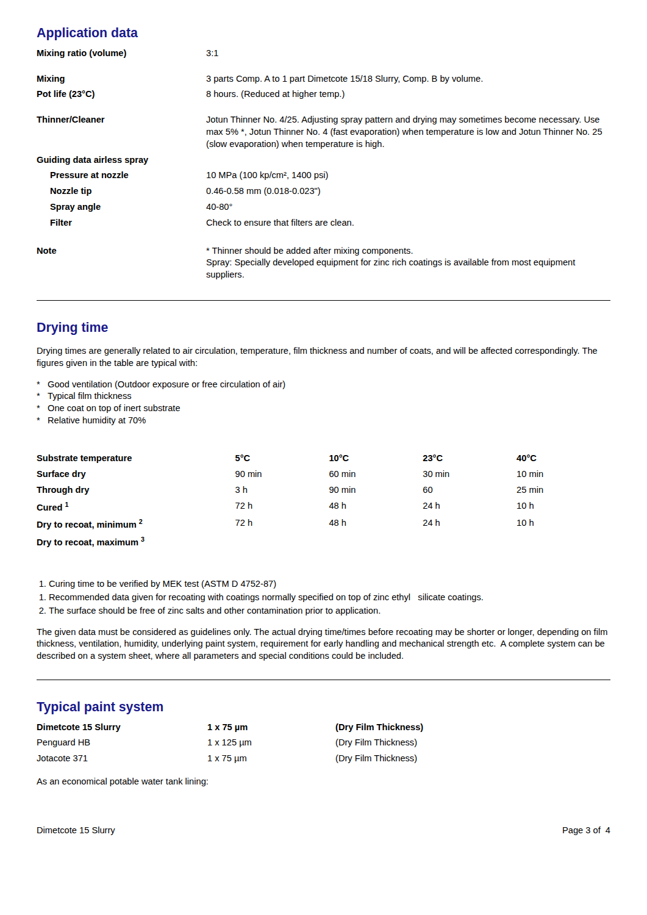Application data
| Mixing ratio (volume) | 3:1 |
| Mixing | 3 parts Comp. A to 1 part Dimetcote 15/18 Slurry, Comp. B by volume. |
| Pot life (23°C) | 8 hours. (Reduced at higher temp.) |
| Thinner/Cleaner | Jotun Thinner No. 4/25. Adjusting spray pattern and drying may sometimes become necessary. Use max 5% *, Jotun Thinner No. 4 (fast evaporation) when temperature is low and Jotun Thinner No. 25 (slow evaporation) when temperature is high. |
| Guiding data airless spray | |
| Pressure at nozzle | 10 MPa (100 kp/cm², 1400 psi) |
| Nozzle tip | 0.46-0.58 mm (0.018-0.023") |
| Spray angle | 40-80° |
| Filter | Check to ensure that filters are clean. |
| Note | * Thinner should be added after mixing components. Spray: Specially developed equipment for zinc rich coatings is available from most equipment suppliers. |
Drying time
Drying times are generally related to air circulation, temperature, film thickness and number of coats, and will be affected correspondingly. The figures given in the table are typical with:
Good ventilation (Outdoor exposure or free circulation of air)
Typical film thickness
One coat on top of inert substrate
Relative humidity at 70%
| Substrate temperature | 5°C | 10°C | 23°C | 40°C |
| --- | --- | --- | --- | --- |
| Surface dry | 90 min | 60 min | 30 min | 10 min |
| Through dry | 3 h | 90 min | 60 | 25 min |
| Cured 1 | 72 h | 48 h | 24 h | 10 h |
| Dry to recoat, minimum 2 | 72 h | 48 h | 24 h | 10 h |
| Dry to recoat, maximum 3 | | | | |
Curing time to be verified by MEK test (ASTM D 4752-87)
Recommended data given for recoating with coatings normally specified on top of zinc ethyl silicate coatings.
The surface should be free of zinc salts and other contamination prior to application.
The given data must be considered as guidelines only. The actual drying time/times before recoating may be shorter or longer, depending on film thickness, ventilation, humidity, underlying paint system, requirement for early handling and mechanical strength etc. A complete system can be described on a system sheet, where all parameters and special conditions could be included.
Typical paint system
| Dimetcote 15 Slurry | 1 x 75 µm | (Dry Film Thickness) |
| Penguard HB | 1 x 125 µm | (Dry Film Thickness) |
| Jotacote 371 | 1 x 75 µm | (Dry Film Thickness) |
As an economical potable water tank lining:
Dimetcote 15 Slurry Page 3 of 4